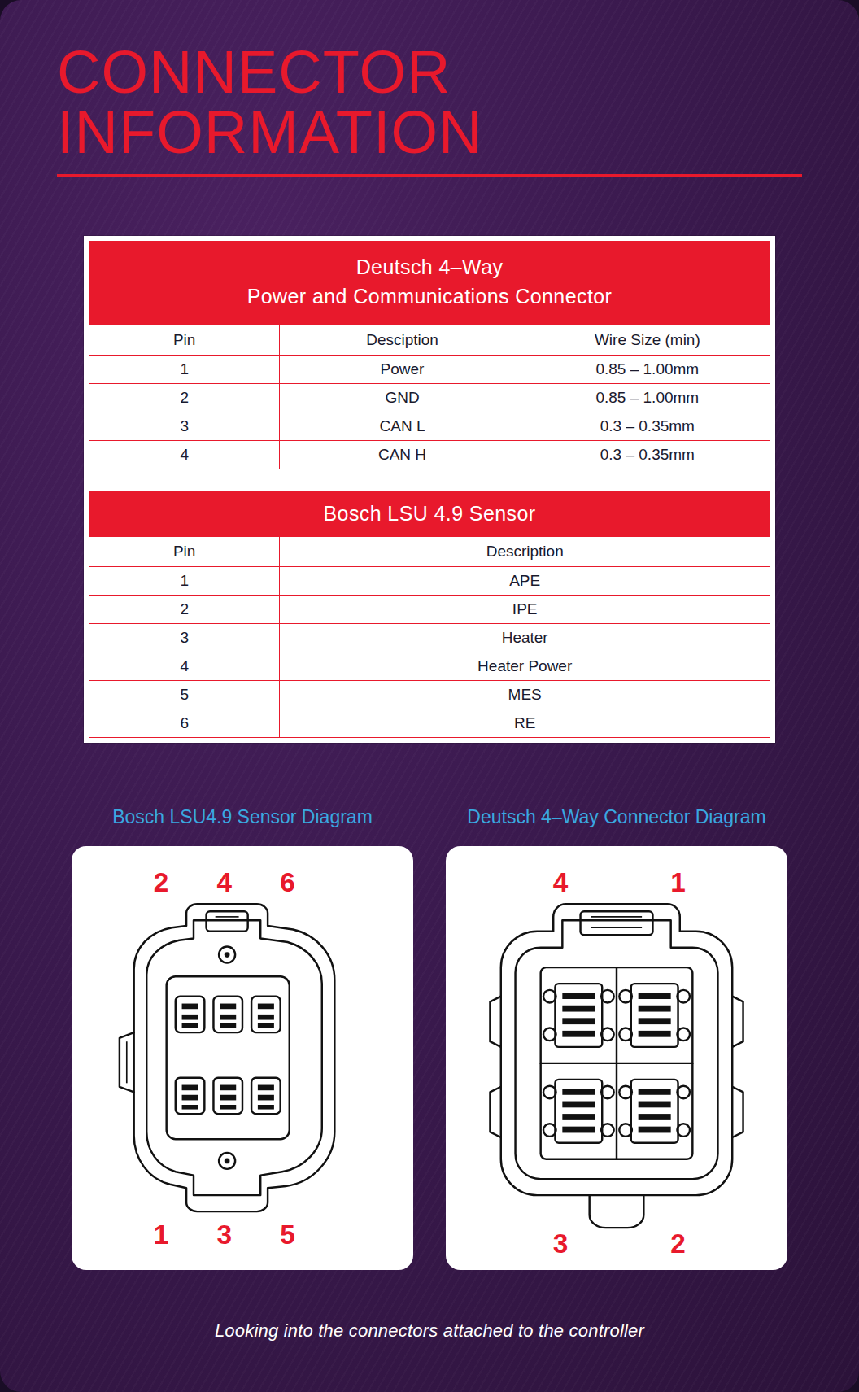Connector Information
| Deutsch 4–Way Power and Communications Connector |
| --- |
| Pin | Desciption | Wire Size (min) |
| 1 | Power | 0.85 – 1.00mm |
| 2 | GND | 0.85 – 1.00mm |
| 3 | CAN L | 0.3 – 0.35mm |
| 4 | CAN H | 0.3 – 0.35mm |
| Bosch LSU 4.9 Sensor |
| --- |
| Pin | Description |
| 1 | APE |
| 2 | IPE |
| 3 | Heater |
| 4 | Heater Power |
| 5 | MES |
| 6 | RE |
Bosch LSU4.9 Sensor Diagram
2 4 6 1 3 5
Deutsch 4–Way Connector Diagram
4 1 3 2
Looking into the connectors attached to the controller